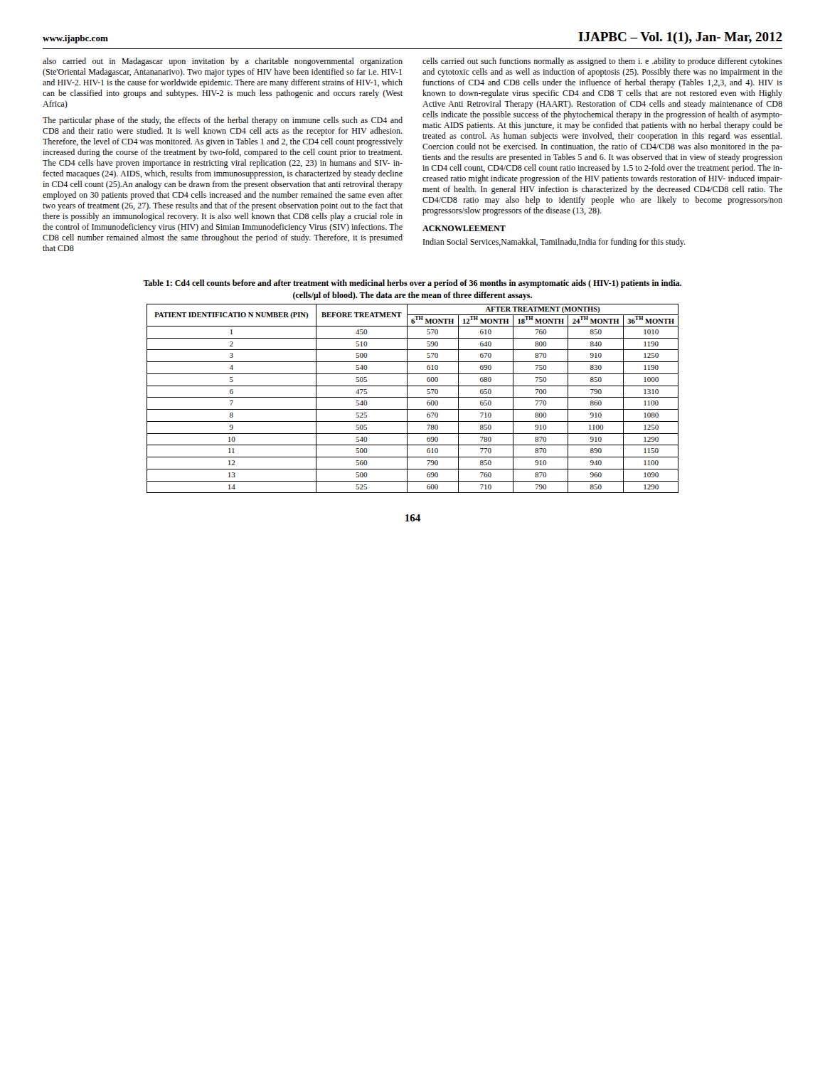www.ijapbc.com IJAPBC – Vol. 1(1), Jan- Mar, 2012
also carried out in Madagascar upon invitation by a charitable nongovernmental organization (Ste'Oriental Madagascar, Antananarivo). Two major types of HIV have been identified so far i.e. HIV-1 and HIV-2. HIV-1 is the cause for worldwide epidemic. There are many different strains of HIV-1, which can be classified into groups and subtypes. HIV-2 is much less pathogenic and occurs rarely (West Africa)
The particular phase of the study, the effects of the herbal therapy on immune cells such as CD4 and CD8 and their ratio were studied. It is well known CD4 cell acts as the receptor for HIV adhesion. Therefore, the level of CD4 was monitored. As given in Tables 1 and 2, the CD4 cell count progressively increased during the course of the treatment by two-fold, compared to the cell count prior to treatment. The CD4 cells have proven importance in restricting viral replication (22, 23) in humans and SIV- infected macaques (24). AIDS, which, results from immunosuppression, is characterized by steady decline in CD4 cell count (25).An analogy can be drawn from the present observation that anti retroviral therapy employed on 30 patients proved that CD4 cells increased and the number remained the same even after two years of treatment (26, 27). These results and that of the present observation point out to the fact that there is possibly an immunological recovery. It is also well known that CD8 cells play a crucial role in the control of Immunodeficiency virus (HIV) and Simian Immunodeficiency Virus (SIV) infections. The CD8 cell number remained almost the same throughout the period of study. Therefore, it is presumed that CD8
cells carried out such functions normally as assigned to them i. e .ability to produce different cytokines and cytotoxic cells and as well as induction of apoptosis (25). Possibly there was no impairment in the functions of CD4 and CD8 cells under the influence of herbal therapy (Tables 1,2,3, and 4). HIV is known to down-regulate virus specific CD4 and CD8 T cells that are not restored even with Highly Active Anti Retroviral Therapy (HAART). Restoration of CD4 cells and steady maintenance of CD8 cells indicate the possible success of the phytochemical therapy in the progression of health of asymptomatic AIDS patients. At this juncture, it may be confided that patients with no herbal therapy could be treated as control. As human subjects were involved, their cooperation in this regard was essential. Coercion could not be exercised. In continuation, the ratio of CD4/CD8 was also monitored in the patients and the results are presented in Tables 5 and 6. It was observed that in view of steady progression in CD4 cell count, CD4/CD8 cell count ratio increased by 1.5 to 2-fold over the treatment period. The increased ratio might indicate progression of the HIV patients towards restoration of HIV- induced impairment of health. In general HIV infection is characterized by the decreased CD4/CD8 cell ratio. The CD4/CD8 ratio may also help to identify people who are likely to become progressors/non progressors/slow progressors of the disease (13, 28).
ACKNOWLEEMENT
Indian Social Services,Namakkal, Tamilnadu,India for funding for this study.
Table 1: Cd4 cell counts before and after treatment with medicinal herbs over a period of 36 months in asymptomatic aids ( HIV-1) patients in india.
(cells/µl of blood). The data are the mean of three different assays.
| PATIENT IDENTIFICATIO N NUMBER (PIN) | BEFORE TREATMENT | AFTER TREATMENT (MONTHS) |
| --- | --- | --- |
| 6 TH MONTH | 12 TH MONTH | 18 TH MONTH | 24 TH MONTH | 36 TH MONTH |
| 1 | 450 | 570 | 610 | 760 | 850 | 1010 |
| 2 | 510 | 590 | 640 | 800 | 840 | 1190 |
| 3 | 500 | 570 | 670 | 870 | 910 | 1250 |
| 4 | 540 | 610 | 690 | 750 | 830 | 1190 |
| 5 | 505 | 600 | 680 | 750 | 850 | 1000 |
| 6 | 475 | 570 | 650 | 700 | 790 | 1310 |
| 7 | 540 | 600 | 650 | 770 | 860 | 1100 |
| 8 | 525 | 670 | 710 | 800 | 910 | 1080 |
| 9 | 505 | 780 | 850 | 910 | 1100 | 1250 |
| 10 | 540 | 690 | 780 | 870 | 910 | 1290 |
| 11 | 500 | 610 | 770 | 870 | 890 | 1150 |
| 12 | 560 | 790 | 850 | 910 | 940 | 1100 |
| 13 | 500 | 690 | 760 | 870 | 960 | 1090 |
| 14 | 525 | 600 | 710 | 790 | 850 | 1290 |
164